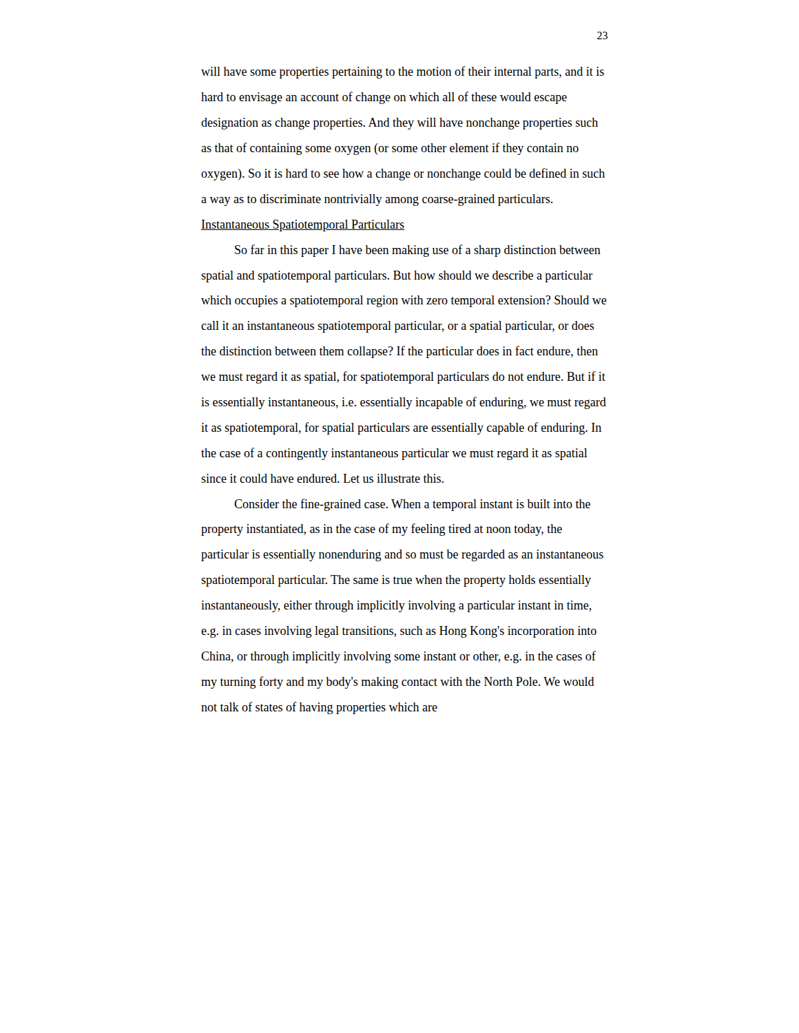23
will have some properties pertaining to the motion of their internal parts, and it is hard to envisage an account of change on which all of these would escape designation as change properties. And they will have nonchange properties such as that of containing some oxygen (or some other element if they contain no oxygen). So it is hard to see how a change or nonchange could be defined in such a way as to discriminate nontrivially among coarse-grained particulars.
Instantaneous Spatiotemporal Particulars
So far in this paper I have been making use of a sharp distinction between spatial and spatiotemporal particulars. But how should we describe a particular which occupies a spatiotemporal region with zero temporal extension? Should we call it an instantaneous spatiotemporal particular, or a spatial particular, or does the distinction between them collapse? If the particular does in fact endure, then we must regard it as spatial, for spatiotemporal particulars do not endure. But if it is essentially instantaneous, i.e. essentially incapable of enduring, we must regard it as spatiotemporal, for spatial particulars are essentially capable of enduring. In the case of a contingently instantaneous particular we must regard it as spatial since it could have endured. Let us illustrate this.
Consider the fine-grained case. When a temporal instant is built into the property instantiated, as in the case of my feeling tired at noon today, the particular is essentially nonenduring and so must be regarded as an instantaneous spatiotemporal particular. The same is true when the property holds essentially instantaneously, either through implicitly involving a particular instant in time, e.g. in cases involving legal transitions, such as Hong Kong's incorporation into China, or through implicitly involving some instant or other, e.g. in the cases of my turning forty and my body's making contact with the North Pole. We would not talk of states of having properties which are